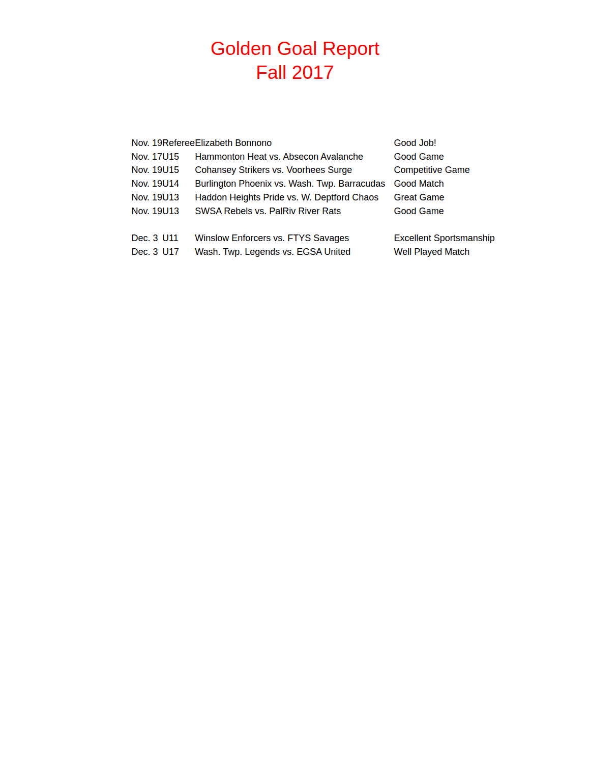Golden Goal Report
Fall 2017
| Nov. 19 | Referee | Elizabeth Bonnono | Good Job! |
| Nov. 17 | U15 | Hammonton Heat vs. Absecon Avalanche | Good Game |
| Nov. 19 | U15 | Cohansey Strikers vs. Voorhees Surge | Competitive Game |
| Nov. 19 | U14 | Burlington Phoenix vs. Wash. Twp. Barracudas | Good Match |
| Nov. 19 | U13 | Haddon Heights Pride vs. W. Deptford Chaos | Great Game |
| Nov. 19 | U13 | SWSA Rebels vs. PalRiv River Rats | Good Game |
| Dec. 3 | U11 | Winslow Enforcers vs. FTYS Savages | Excellent Sportsmanship |
| Dec. 3 | U17 | Wash. Twp. Legends vs. EGSA United | Well Played Match |